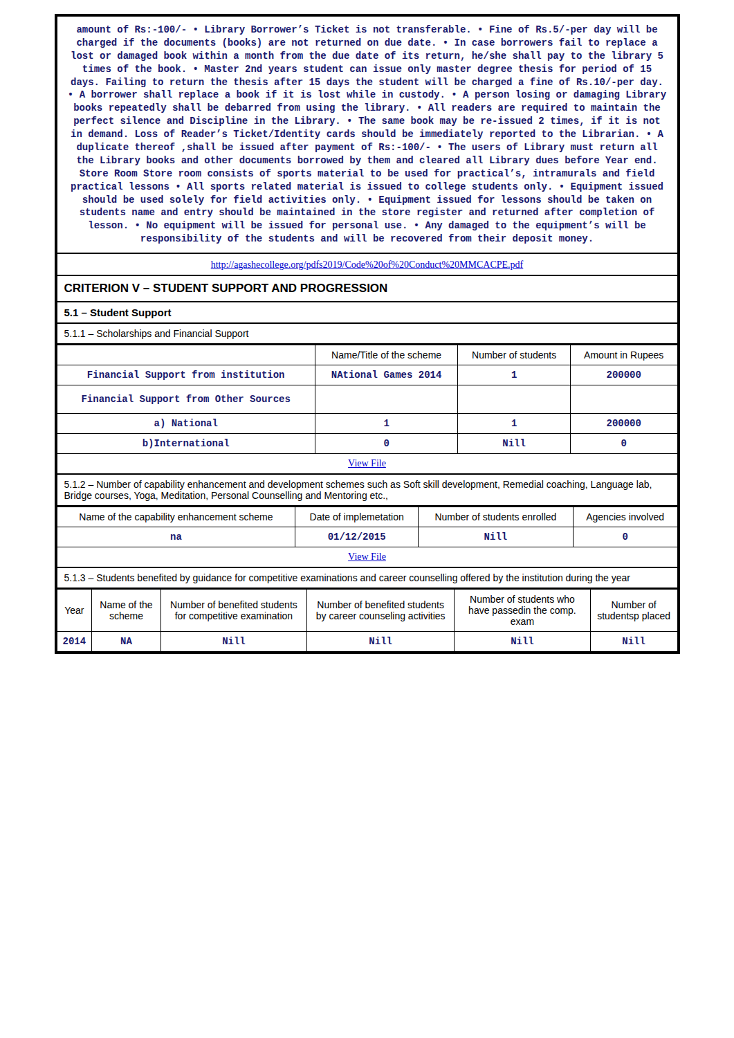amount of Rs:-100/- • Library Borrower’s Ticket is not transferable. • Fine of Rs.5/-per day will be charged if the documents (books) are not returned on due date. • In case borrowers fail to replace a lost or damaged book within a month from the due date of its return, he/she shall pay to the library 5 times of the book. • Master 2nd years student can issue only master degree thesis for period of 15 days. Failing to return the thesis after 15 days the student will be charged a fine of Rs.10/-per day. • A borrower shall replace a book if it is lost while in custody. • A person losing or damaging Library books repeatedly shall be debarred from using the library. • All readers are required to maintain the perfect silence and Discipline in the Library. • The same book may be re-issued 2 times, if it is not in demand. Loss of Reader’s Ticket/Identity cards should be immediately reported to the Librarian. • A duplicate thereof ,shall be issued after payment of Rs:-100/- • The users of Library must return all the Library books and other documents borrowed by them and cleared all Library dues before Year end. Store Room Store room consists of sports material to be used for practical’s, intramurals and field practical lessons • All sports related material is issued to college students only. • Equipment issued should be used solely for field activities only. • Equipment issued for lessons should be taken on students name and entry should be maintained in the store register and returned after completion of lesson. • No equipment will be issued for personal use. • Any damaged to the equipment’s will be responsibility of the students and will be recovered from their deposit money.
http://agashecollege.org/pdfs2019/Code%20of%20Conduct%20MMCACPE.pdf
CRITERION V – STUDENT SUPPORT AND PROGRESSION
5.1 – Student Support
5.1.1 – Scholarships and Financial Support
| | Name/Title of the scheme | Number of students | Amount in Rupees |
| --- | --- | --- | --- |
| Financial Support from institution | NAtional Games 2014 | 1 | 200000 |
| Financial Support from Other Sources | | | |
| a) National | 1 | 1 | 200000 |
| b)International | 0 | Nill | 0 |
| View File |
5.1.2 – Number of capability enhancement and development schemes such as Soft skill development, Remedial coaching, Language lab, Bridge courses, Yoga, Meditation, Personal Counselling and Mentoring etc.,
| Name of the capability enhancement scheme | Date of implemetation | Number of students enrolled | Agencies involved |
| --- | --- | --- | --- |
| na | 01/12/2015 | Nill | 0 |
| View File |
5.1.3 – Students benefited by guidance for competitive examinations and career counselling offered by the institution during the year
| Year | Name of the scheme | Number of benefited students for competitive examination | Number of benefited students by career counseling activities | Number of students who have passedin the comp. exam | Number of studentsp placed |
| --- | --- | --- | --- | --- | --- |
| 2014 | NA | Nill | Nill | Nill | Nill |